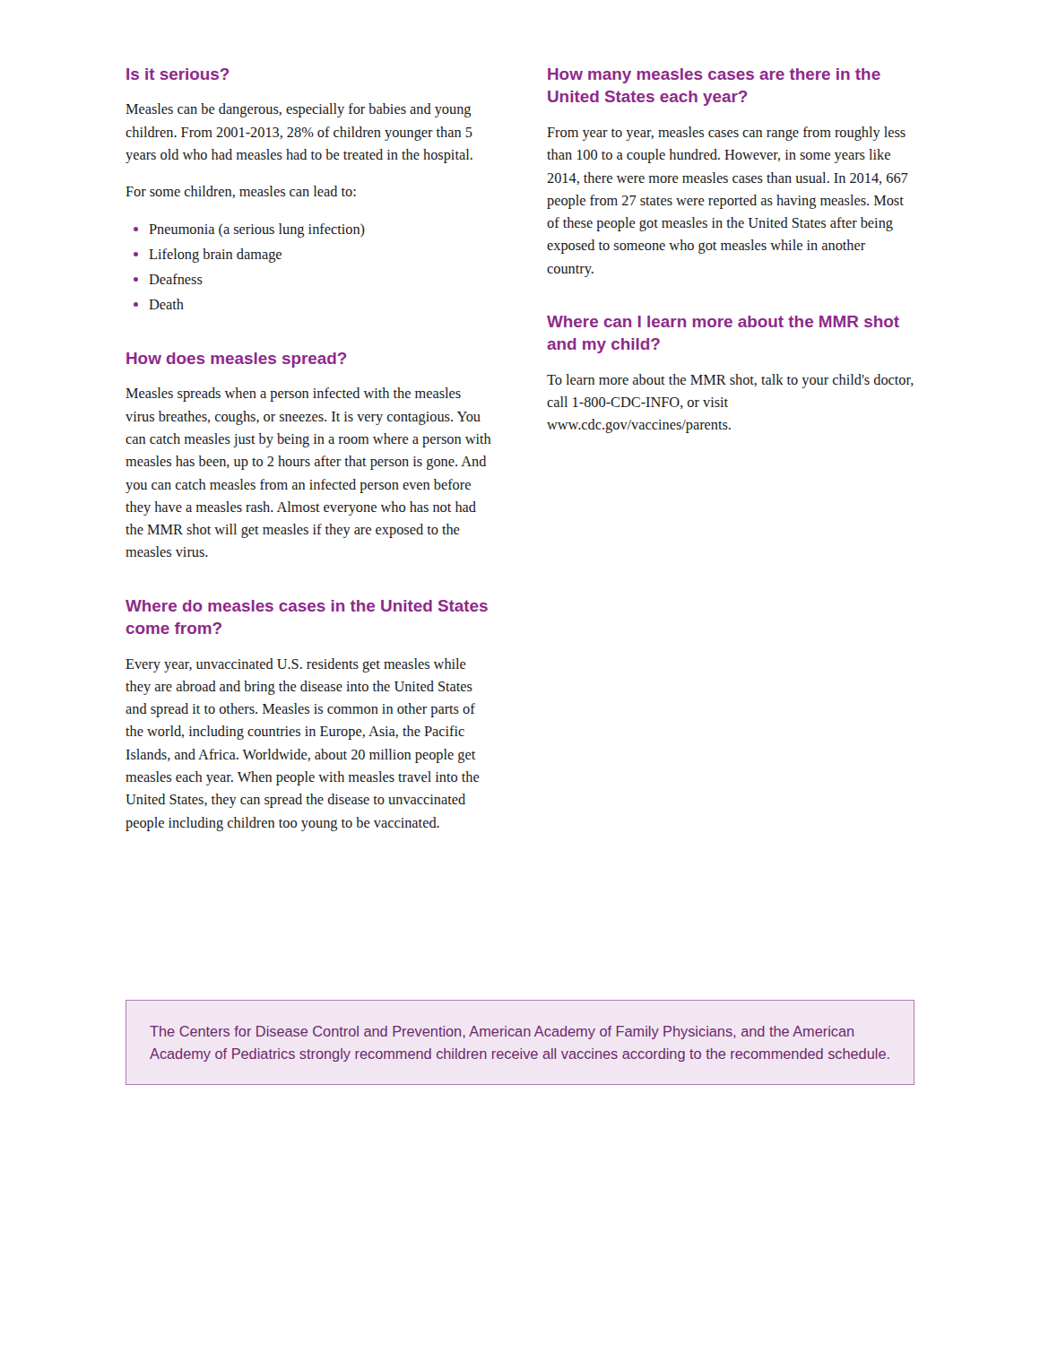Is it serious?
Measles can be dangerous, especially for babies and young children. From 2001-2013, 28% of children younger than 5 years old who had measles had to be treated in the hospital.
For some children, measles can lead to:
Pneumonia (a serious lung infection)
Lifelong brain damage
Deafness
Death
How does measles spread?
Measles spreads when a person infected with the measles virus breathes, coughs, or sneezes. It is very contagious. You can catch measles just by being in a room where a person with measles has been, up to 2 hours after that person is gone. And you can catch measles from an infected person even before they have a measles rash. Almost everyone who has not had the MMR shot will get measles if they are exposed to the measles virus.
Where do measles cases in the United States come from?
Every year, unvaccinated U.S. residents get measles while they are abroad and bring the disease into the United States and spread it to others. Measles is common in other parts of the world, including countries in Europe, Asia, the Pacific Islands, and Africa. Worldwide, about 20 million people get measles each year. When people with measles travel into the United States, they can spread the disease to unvaccinated people including children too young to be vaccinated.
How many measles cases are there in the United States each year?
From year to year, measles cases can range from roughly less than 100 to a couple hundred. However, in some years like 2014, there were more measles cases than usual. In 2014, 667 people from 27 states were reported as having measles. Most of these people got measles in the United States after being exposed to someone who got measles while in another country.
Where can I learn more about the MMR shot and my child?
To learn more about the MMR shot, talk to your child's doctor, call 1-800-CDC-INFO, or visit www.cdc.gov/vaccines/parents.
The Centers for Disease Control and Prevention, American Academy of Family Physicians, and the American Academy of Pediatrics strongly recommend children receive all vaccines according to the recommended schedule.